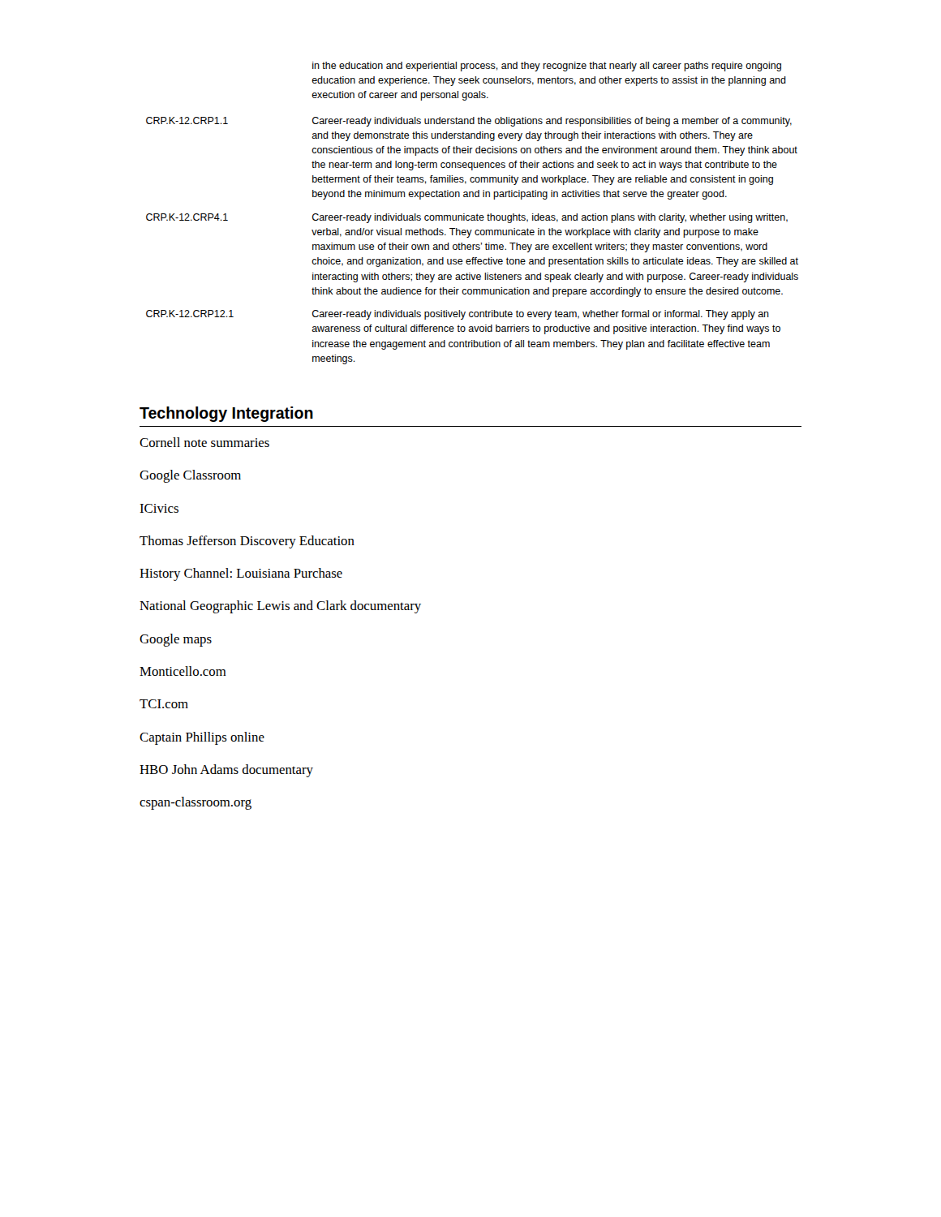| | in the education and experiential process, and they recognize that nearly all career paths require ongoing education and experience. They seek counselors, mentors, and other experts to assist in the planning and execution of career and personal goals. |
| CRP.K-12.CRP1.1 | Career-ready individuals understand the obligations and responsibilities of being a member of a community, and they demonstrate this understanding every day through their interactions with others. They are conscientious of the impacts of their decisions on others and the environment around them. They think about the near-term and long-term consequences of their actions and seek to act in ways that contribute to the betterment of their teams, families, community and workplace. They are reliable and consistent in going beyond the minimum expectation and in participating in activities that serve the greater good. |
| CRP.K-12.CRP4.1 | Career-ready individuals communicate thoughts, ideas, and action plans with clarity, whether using written, verbal, and/or visual methods. They communicate in the workplace with clarity and purpose to make maximum use of their own and others’ time. They are excellent writers; they master conventions, word choice, and organization, and use effective tone and presentation skills to articulate ideas. They are skilled at interacting with others; they are active listeners and speak clearly and with purpose. Career-ready individuals think about the audience for their communication and prepare accordingly to ensure the desired outcome. |
| CRP.K-12.CRP12.1 | Career-ready individuals positively contribute to every team, whether formal or informal. They apply an awareness of cultural difference to avoid barriers to productive and positive interaction. They find ways to increase the engagement and contribution of all team members. They plan and facilitate effective team meetings. |
Technology Integration
Cornell note summaries
Google Classroom
ICivics
Thomas Jefferson Discovery Education
History Channel: Louisiana Purchase
National Geographic Lewis and Clark documentary
Google maps
Monticello.com
TCI.com
Captain Phillips online
HBO John Adams documentary
cspan-classroom.org